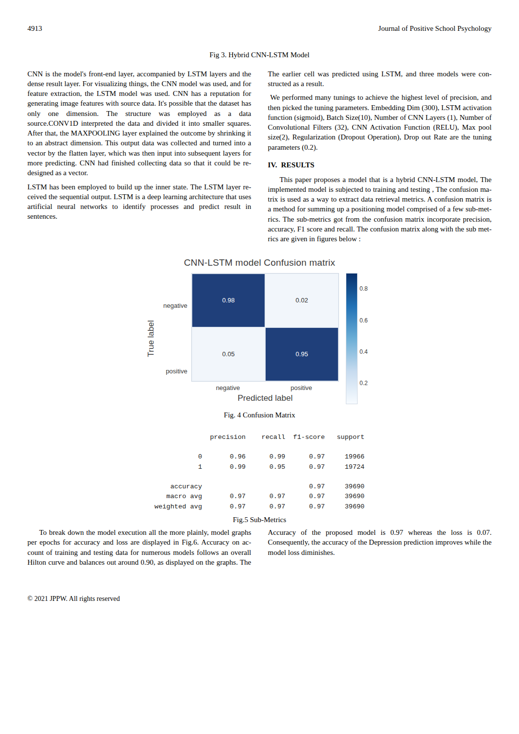4913 Journal of Positive School Psychology
Fig 3. Hybrid CNN-LSTM Model
CNN is the model's front-end layer, accompanied by LSTM layers and the dense result layer. For visualizing things, the CNN model was used, and for feature extraction, the LSTM model was used. CNN has a reputation for generating image features with source data. It's possible that the dataset has only one dimension. The structure was employed as a data source.CONV1D interpreted the data and divided it into smaller squares. After that, the MAXPOOLING layer explained the outcome by shrinking it to an abstract dimension. This output data was collected and turned into a vector by the flatten layer, which was then input into subsequent layers for more predicting. CNN had finished collecting data so that it could be redesigned as a vector.
LSTM has been employed to build up the inner state. The LSTM layer received the sequential output. LSTM is a deep learning architecture that uses artificial neural networks to identify processes and predict result in sentences.
The earlier cell was predicted using LSTM, and three models were constructed as a result.
We performed many tunings to achieve the highest level of precision, and then picked the tuning parameters. Embedding Dim (300), LSTM activation function (sigmoid), Batch Size(10), Number of CNN Layers (1), Number of Convolutional Filters (32), CNN Activation Function (RELU), Max pool size(2), Regularization (Dropout Operation), Drop out Rate are the tuning parameters (0.2).
IV. RESULTS
This paper proposes a model that is a hybrid CNN-LSTM model, The implemented model is subjected to training and testing , The confusion matrix is used as a way to extract data retrieval metrics. A confusion matrix is a method for summing up a positioning model comprised of a few sub-metrics. The sub-metrics got from the confusion matrix incorporate precision, accuracy, F1 score and recall. The confusion matrix along with the sub metrics are given in figures below :
CNN-LSTM model Confusion matrix
True label
negative
positive
0.98
0.02
0.05
0.95
negative
positive
Predicted label
0.8 0.6 0.4 0.2
Fig. 4 Confusion Matrix
precision recall f1-score support 0 0.96 0.99 0.97 19966 1 0.99 0.95 0.97 19724 accuracy 0.97 39690 macro avg 0.97 0.97 0.97 39690 weighted avg 0.97 0.97 0.97 39690
Fig.5 Sub-Metrics
To break down the model execution all the more plainly, model graphs per epochs for accuracy and loss are displayed in Fig.6. Accuracy on account of training and testing data for numerous models follows an overall Hilton curve and balances out around 0.90, as displayed on the graphs. The Accuracy of the proposed model is 0.97 whereas the loss is 0.07. Consequently, the accuracy of the Depression prediction improves while the model loss diminishes.
© 2021 JPPW. All rights reserved